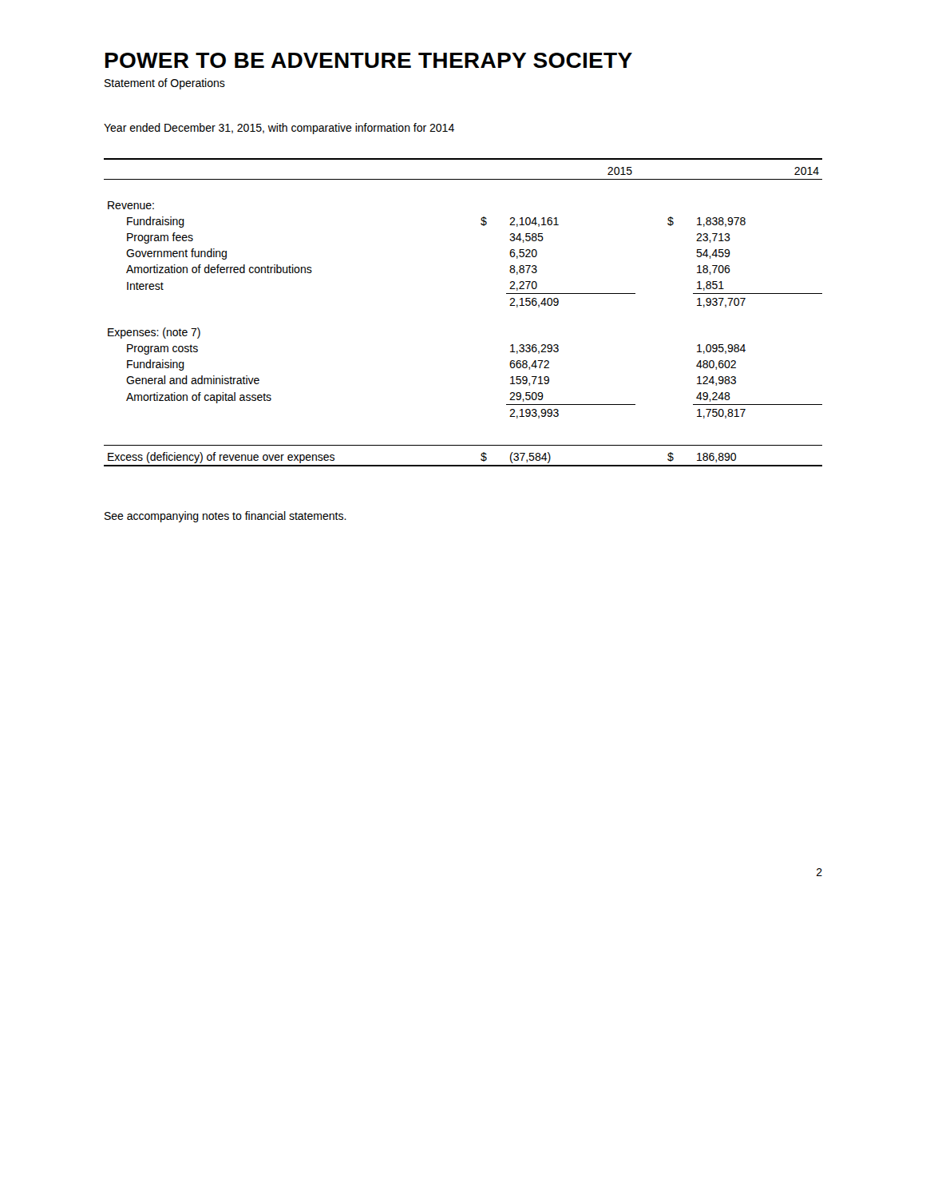POWER TO BE ADVENTURE THERAPY SOCIETY
Statement of Operations
Year ended December 31, 2015, with comparative information for 2014
| | 2015 | | 2014 |
| Revenue: | | | | | |
| Fundraising | $ | 2,104,161 | | $ | 1,838,978 |
| Program fees | | 34,585 | | | 23,713 |
| Government funding | | 6,520 | | | 54,459 |
| Amortization of deferred contributions | | 8,873 | | | 18,706 |
| Interest | | 2,270 | | | 1,851 |
| | | 2,156,409 | | | 1,937,707 |
| Expenses: (note 7) | | | | | |
| Program costs | | 1,336,293 | | | 1,095,984 |
| Fundraising | | 668,472 | | | 480,602 |
| General and administrative | | 159,719 | | | 124,983 |
| Amortization of capital assets | | 29,509 | | | 49,248 |
| | | 2,193,993 | | | 1,750,817 |
| Excess (deficiency) of revenue over expenses | $ | (37,584) | | $ | 186,890 |
See accompanying notes to financial statements.
2